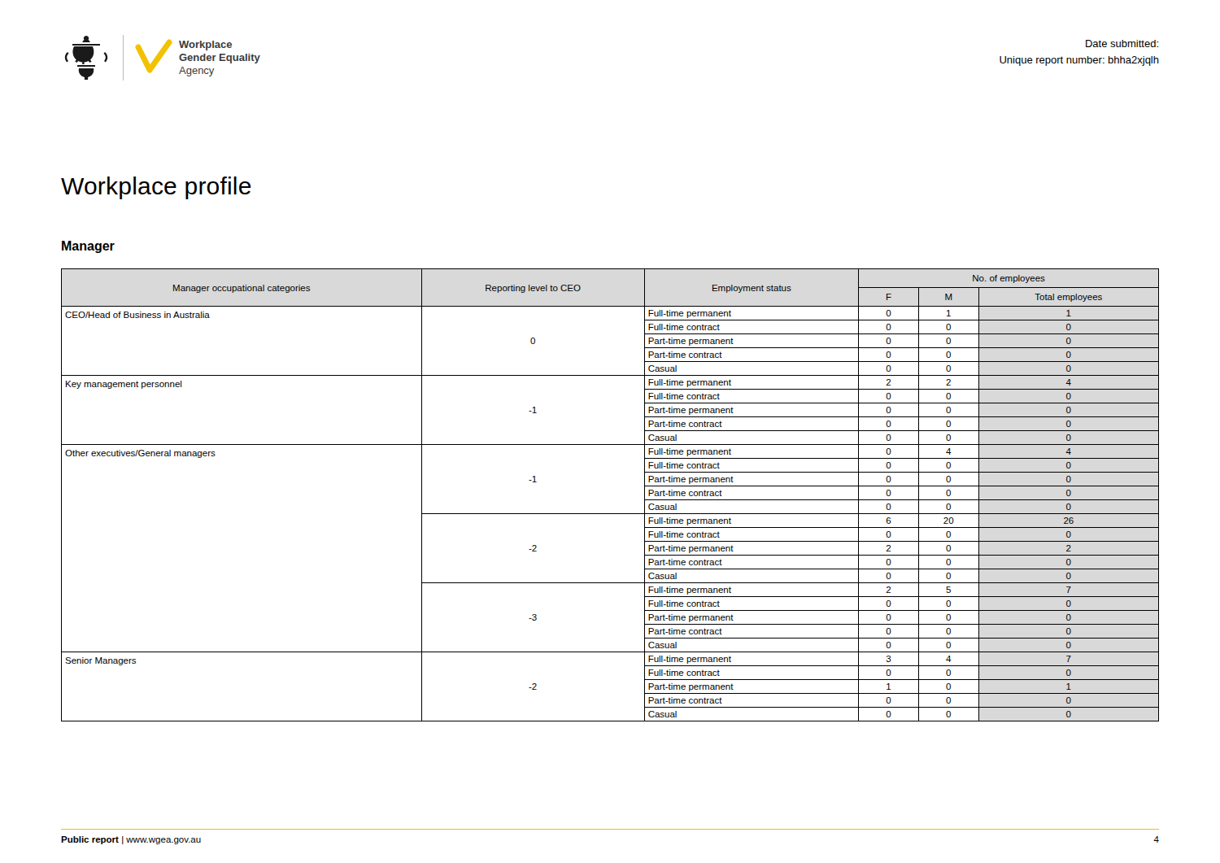Workplace
Gender Equality
Agency
Date submitted:
Unique report number: bhha2xjqlh
Workplace profile
Manager
| Manager occupational categories | Reporting level to CEO | Employment status | No. of employees |
| --- | --- | --- | --- |
| F | M | Total employees |
| CEO/Head of Business in Australia | 0 | Full-time permanent | 0 | 1 | 1 |
| Full-time contract | 0 | 0 | 0 |
| Part-time permanent | 0 | 0 | 0 |
| Part-time contract | 0 | 0 | 0 |
| Casual | 0 | 0 | 0 |
| Key management personnel | -1 | Full-time permanent | 2 | 2 | 4 |
| Full-time contract | 0 | 0 | 0 |
| Part-time permanent | 0 | 0 | 0 |
| Part-time contract | 0 | 0 | 0 |
| Casual | 0 | 0 | 0 |
| Other executives/General managers | -1 | Full-time permanent | 0 | 4 | 4 |
| Full-time contract | 0 | 0 | 0 |
| Part-time permanent | 0 | 0 | 0 |
| Part-time contract | 0 | 0 | 0 |
| Casual | 0 | 0 | 0 |
| -2 | Full-time permanent | 6 | 20 | 26 |
| Full-time contract | 0 | 0 | 0 |
| Part-time permanent | 2 | 0 | 2 |
| Part-time contract | 0 | 0 | 0 |
| Casual | 0 | 0 | 0 |
| -3 | Full-time permanent | 2 | 5 | 7 |
| Full-time contract | 0 | 0 | 0 |
| Part-time permanent | 0 | 0 | 0 |
| Part-time contract | 0 | 0 | 0 |
| Casual | 0 | 0 | 0 |
| Senior Managers | -2 | Full-time permanent | 3 | 4 | 7 |
| Full-time contract | 0 | 0 | 0 |
| Part-time permanent | 1 | 0 | 1 |
| Part-time contract | 0 | 0 | 0 |
| Casual | 0 | 0 | 0 |
Public report | www.wgea.gov.au
4